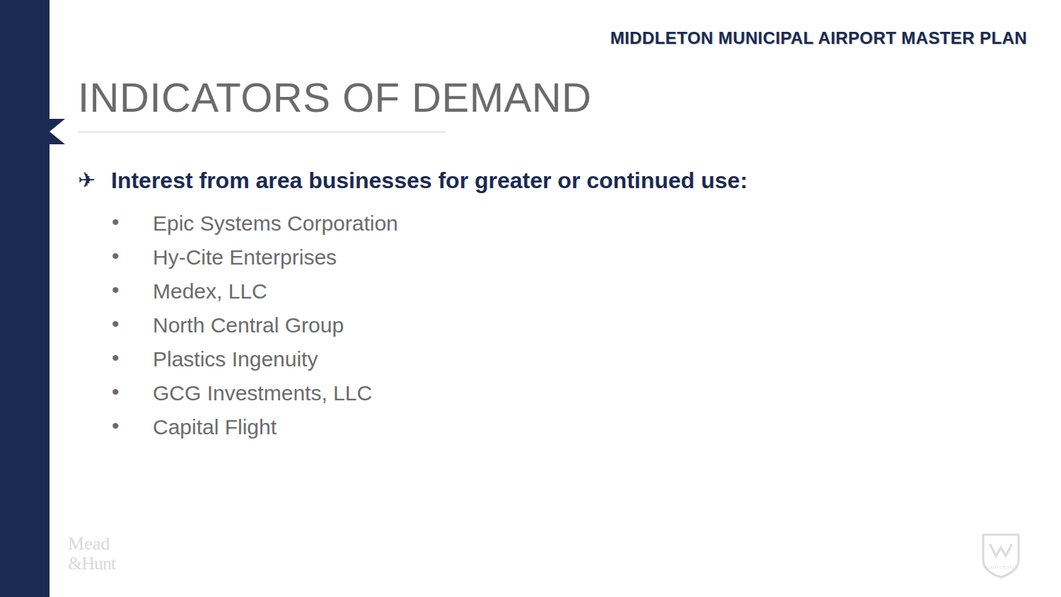MIDDLETON MUNICIPAL AIRPORT MASTER PLAN
INDICATORS OF DEMAND
✈
Interest from area businesses for greater or continued use:
Epic Systems Corporation
Hy-Cite Enterprises
Medex, LLC
North Central Group
Plastics Ingenuity
GCG Investments, LLC
Capital Flight
Mead &Hunt
MIDDLETON